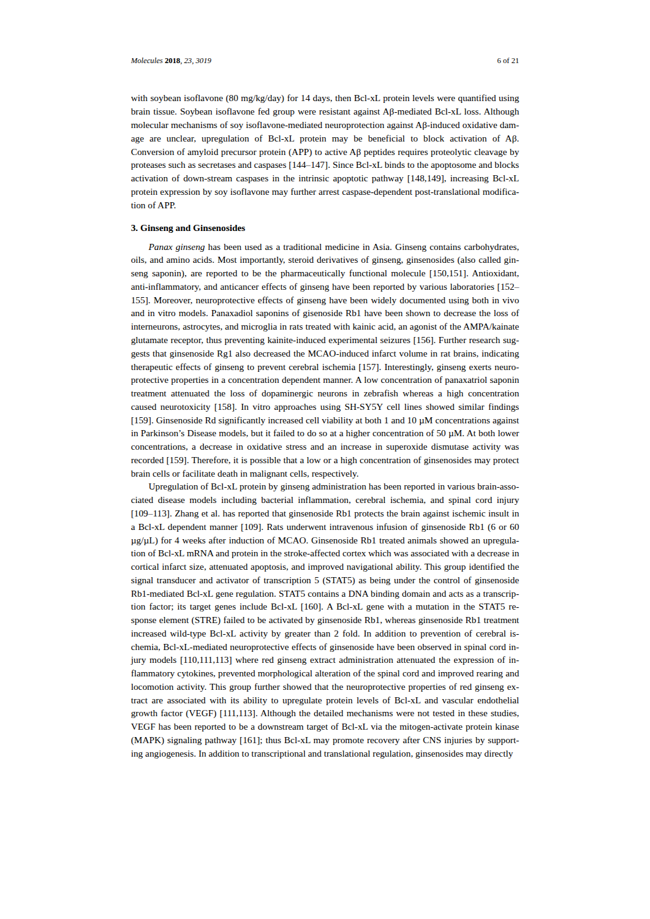Molecules 2018, 23, 3019
6 of 21
with soybean isoflavone (80 mg/kg/day) for 14 days, then Bcl-xL protein levels were quantified using brain tissue. Soybean isoflavone fed group were resistant against Aβ-mediated Bcl-xL loss. Although molecular mechanisms of soy isoflavone-mediated neuroprotection against Aβ-induced oxidative damage are unclear, upregulation of Bcl-xL protein may be beneficial to block activation of Aβ. Conversion of amyloid precursor protein (APP) to active Aβ peptides requires proteolytic cleavage by proteases such as secretases and caspases [144–147]. Since Bcl-xL binds to the apoptosome and blocks activation of down-stream caspases in the intrinsic apoptotic pathway [148,149], increasing Bcl-xL protein expression by soy isoflavone may further arrest caspase-dependent post-translational modification of APP.
3. Ginseng and Ginsenosides
Panax ginseng has been used as a traditional medicine in Asia. Ginseng contains carbohydrates, oils, and amino acids. Most importantly, steroid derivatives of ginseng, ginsenosides (also called ginseng saponin), are reported to be the pharmaceutically functional molecule [150,151]. Antioxidant, anti-inflammatory, and anticancer effects of ginseng have been reported by various laboratories [152–155]. Moreover, neuroprotective effects of ginseng have been widely documented using both in vivo and in vitro models. Panaxadiol saponins of gisenoside Rb1 have been shown to decrease the loss of interneurons, astrocytes, and microglia in rats treated with kainic acid, an agonist of the AMPA/kainate glutamate receptor, thus preventing kainite-induced experimental seizures [156]. Further research suggests that ginsenoside Rg1 also decreased the MCAO-induced infarct volume in rat brains, indicating therapeutic effects of ginseng to prevent cerebral ischemia [157]. Interestingly, ginseng exerts neuroprotective properties in a concentration dependent manner. A low concentration of panaxatriol saponin treatment attenuated the loss of dopaminergic neurons in zebrafish whereas a high concentration caused neurotoxicity [158]. In vitro approaches using SH-SY5Y cell lines showed similar findings [159]. Ginsenoside Rd significantly increased cell viability at both 1 and 10 µM concentrations against in Parkinson’s Disease models, but it failed to do so at a higher concentration of 50 µM. At both lower concentrations, a decrease in oxidative stress and an increase in superoxide dismutase activity was recorded [159]. Therefore, it is possible that a low or a high concentration of ginsenosides may protect brain cells or facilitate death in malignant cells, respectively.
Upregulation of Bcl-xL protein by ginseng administration has been reported in various brain-associated disease models including bacterial inflammation, cerebral ischemia, and spinal cord injury [109–113]. Zhang et al. has reported that ginsenoside Rb1 protects the brain against ischemic insult in a Bcl-xL dependent manner [109]. Rats underwent intravenous infusion of ginsenoside Rb1 (6 or 60 µg/µL) for 4 weeks after induction of MCAO. Ginsenoside Rb1 treated animals showed an upregulation of Bcl-xL mRNA and protein in the stroke-affected cortex which was associated with a decrease in cortical infarct size, attenuated apoptosis, and improved navigational ability. This group identified the signal transducer and activator of transcription 5 (STAT5) as being under the control of ginsenoside Rb1-mediated Bcl-xL gene regulation. STAT5 contains a DNA binding domain and acts as a transcription factor; its target genes include Bcl-xL [160]. A Bcl-xL gene with a mutation in the STAT5 response element (STRE) failed to be activated by ginsenoside Rb1, whereas ginsenoside Rb1 treatment increased wild-type Bcl-xL activity by greater than 2 fold. In addition to prevention of cerebral ischemia, Bcl-xL-mediated neuroprotective effects of ginsenoside have been observed in spinal cord injury models [110,111,113] where red ginseng extract administration attenuated the expression of inflammatory cytokines, prevented morphological alteration of the spinal cord and improved rearing and locomotion activity. This group further showed that the neuroprotective properties of red ginseng extract are associated with its ability to upregulate protein levels of Bcl-xL and vascular endothelial growth factor (VEGF) [111,113]. Although the detailed mechanisms were not tested in these studies, VEGF has been reported to be a downstream target of Bcl-xL via the mitogen-activate protein kinase (MAPK) signaling pathway [161]; thus Bcl-xL may promote recovery after CNS injuries by supporting angiogenesis. In addition to transcriptional and translational regulation, ginsenosides may directly